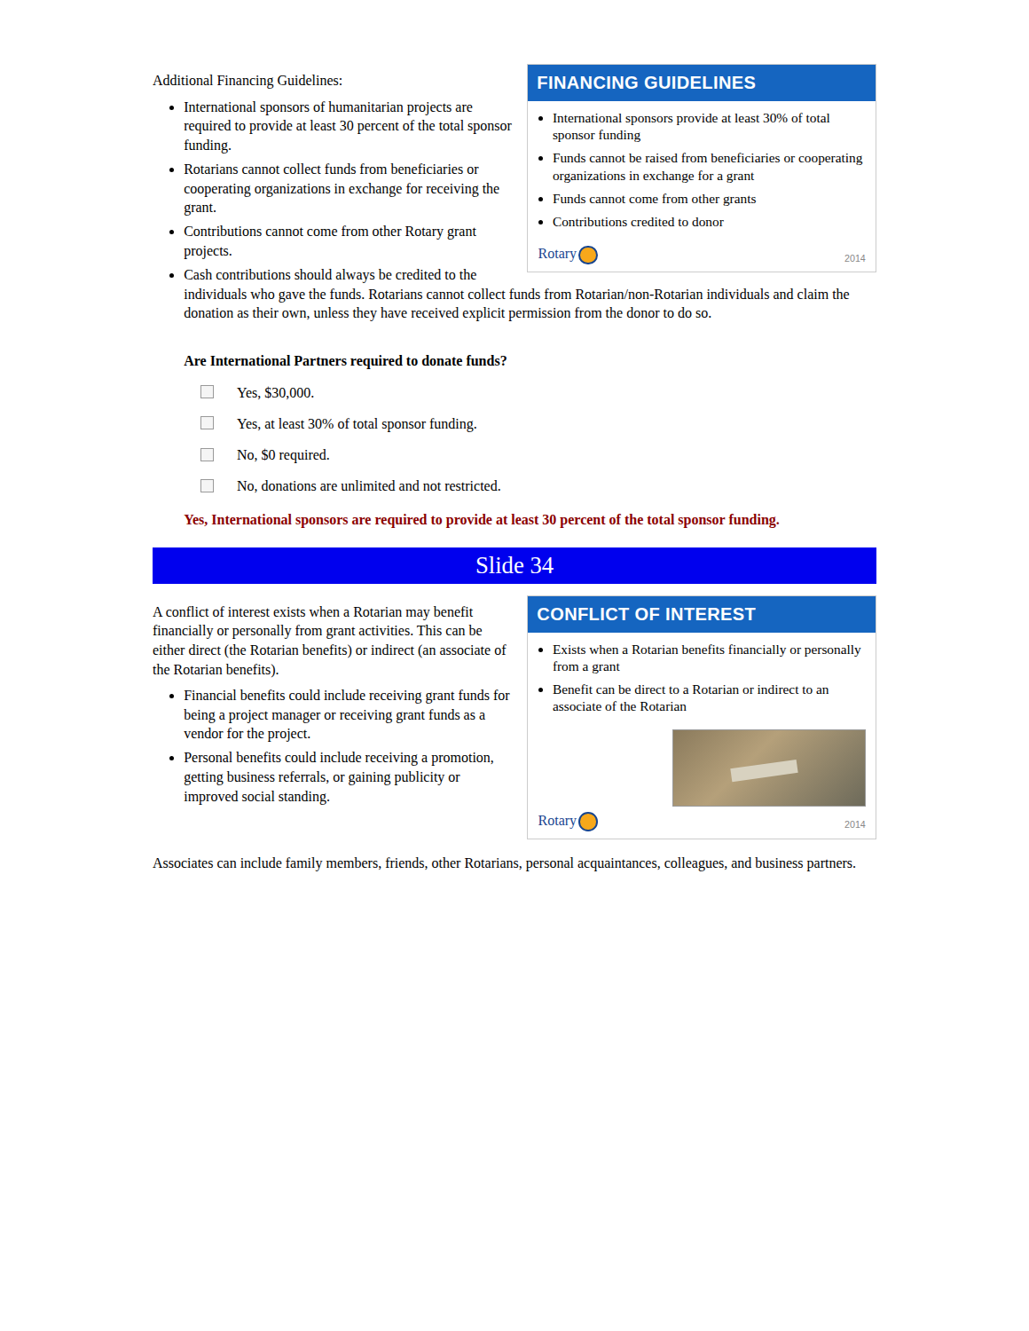FINANCING GUIDELINES
International sponsors provide at least 30% of total sponsor funding
Funds cannot be raised from beneficiaries or cooperating organizations in exchange for a grant
Funds cannot come from other grants
Contributions credited to donor
Rotary 2014
Additional Financing Guidelines:
International sponsors of humanitarian projects are required to provide at least 30 percent of the total sponsor funding.
Rotarians cannot collect funds from beneficiaries or cooperating organizations in exchange for receiving the grant.
Contributions cannot come from other Rotary grant projects.
Cash contributions should always be credited to the individuals who gave the funds. Rotarians cannot collect funds from Rotarian/non-Rotarian individuals and claim the donation as their own, unless they have received explicit permission from the donor to do so.
Are International Partners required to donate funds?
Yes, $30,000.
Yes, at least 30% of total sponsor funding.
No, $0 required.
No, donations are unlimited and not restricted.
Yes, International sponsors are required to provide at least 30 percent of the total sponsor funding.
Slide 34
CONFLICT OF INTEREST
Exists when a Rotarian benefits financially or personally from a grant
Benefit can be direct to a Rotarian or indirect to an associate of the Rotarian
Rotary 2014
A conflict of interest exists when a Rotarian may benefit financially or personally from grant activities. This can be either direct (the Rotarian benefits) or indirect (an associate of the Rotarian benefits).
Financial benefits could include receiving grant funds for being a project manager or receiving grant funds as a vendor for the project.
Personal benefits could include receiving a promotion, getting business referrals, or gaining publicity or improved social standing.
Associates can include family members, friends, other Rotarians, personal acquaintances, colleagues, and business partners.